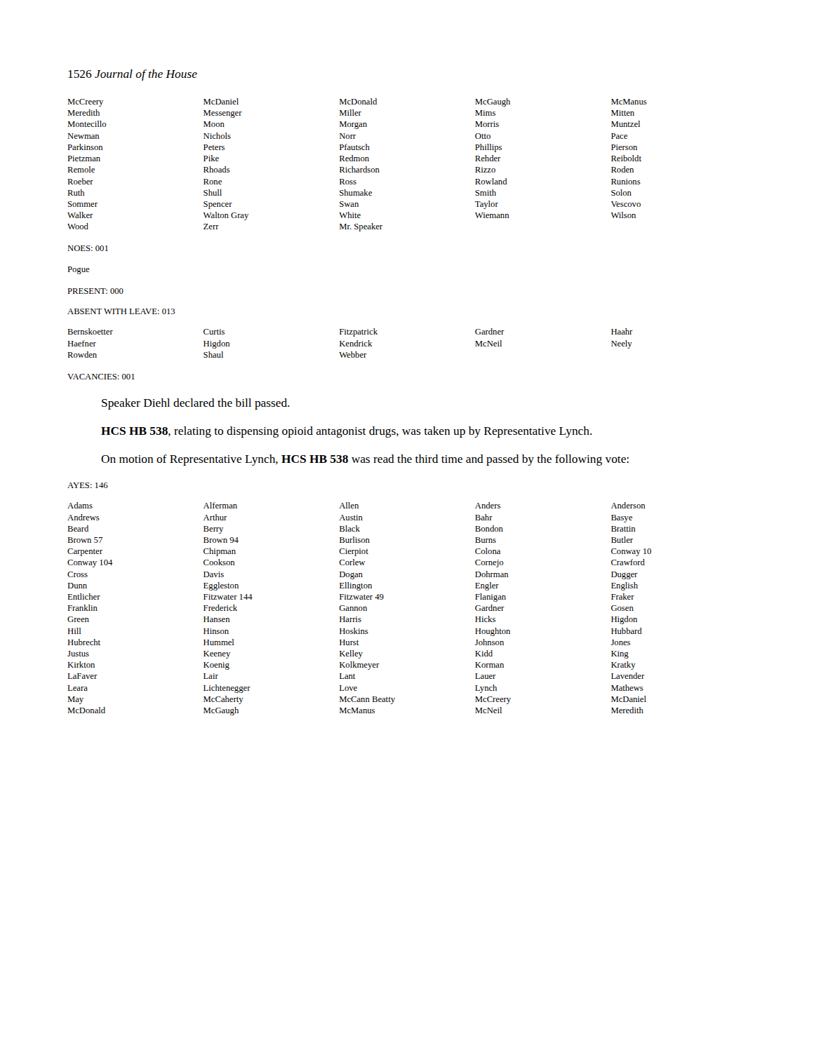1526 Journal of the House
| McCreery | McDaniel | McDonald | McGaugh | McManus |
| Meredith | Messenger | Miller | Mims | Mitten |
| Montecillo | Moon | Morgan | Morris | Muntzel |
| Newman | Nichols | Norr | Otto | Pace |
| Parkinson | Peters | Pfautsch | Phillips | Pierson |
| Pietzman | Pike | Redmon | Rehder | Reiboldt |
| Remole | Rhoads | Richardson | Rizzo | Roden |
| Roeber | Rone | Ross | Rowland | Runions |
| Ruth | Shull | Shumake | Smith | Solon |
| Sommer | Spencer | Swan | Taylor | Vescovo |
| Walker | Walton Gray | White | Wiemann | Wilson |
| Wood | Zerr | Mr. Speaker | | |
NOES: 001
| Pogue | | | | |
PRESENT: 000
ABSENT WITH LEAVE: 013
| Bernskoetter | Curtis | Fitzpatrick | Gardner | Haahr |
| Haefner | Higdon | Kendrick | McNeil | Neely |
| Rowden | Shaul | Webber | | |
VACANCIES: 001
Speaker Diehl declared the bill passed.
HCS HB 538, relating to dispensing opioid antagonist drugs, was taken up by Representative Lynch.
On motion of Representative Lynch, HCS HB 538 was read the third time and passed by the following vote:
AYES: 146
| Adams | Alferman | Allen | Anders | Anderson |
| Andrews | Arthur | Austin | Bahr | Basye |
| Beard | Berry | Black | Bondon | Brattin |
| Brown 57 | Brown 94 | Burlison | Burns | Butler |
| Carpenter | Chipman | Cierpiot | Colona | Conway 10 |
| Conway 104 | Cookson | Corlew | Cornejo | Crawford |
| Cross | Davis | Dogan | Dohrman | Dugger |
| Dunn | Eggleston | Ellington | Engler | English |
| Entlicher | Fitzwater 144 | Fitzwater 49 | Flanigan | Fraker |
| Franklin | Frederick | Gannon | Gardner | Gosen |
| Green | Hansen | Harris | Hicks | Higdon |
| Hill | Hinson | Hoskins | Houghton | Hubbard |
| Hubrecht | Hummel | Hurst | Johnson | Jones |
| Justus | Keeney | Kelley | Kidd | King |
| Kirkton | Koenig | Kolkmeyer | Korman | Kratky |
| LaFaver | Lair | Lant | Lauer | Lavender |
| Leara | Lichtenegger | Love | Lynch | Mathews |
| May | McCaherty | McCann Beatty | McCreery | McDaniel |
| McDonald | McGaugh | McManus | McNeil | Meredith |